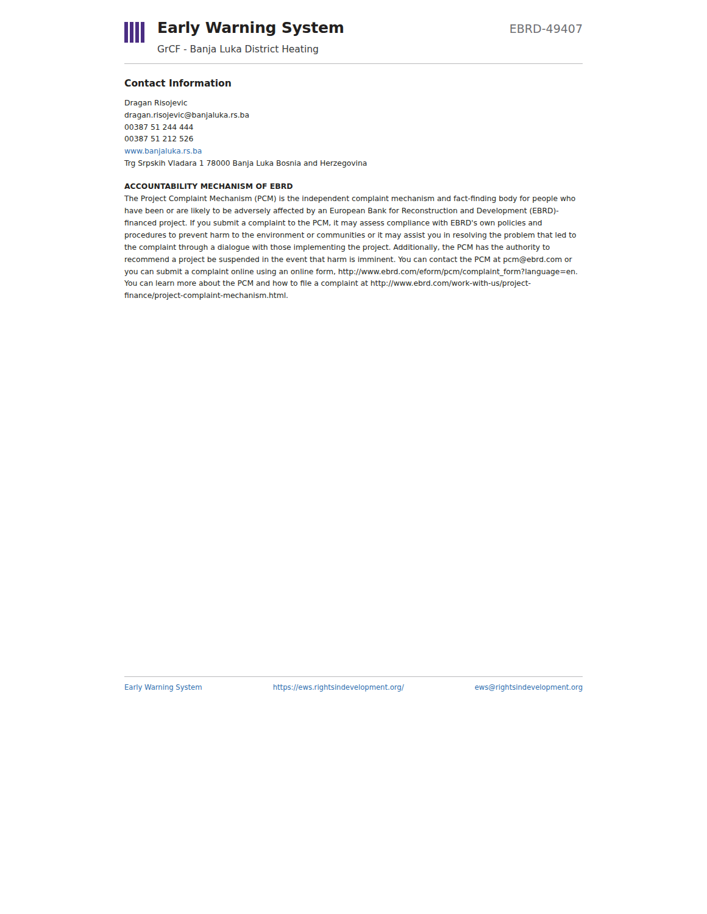Early Warning System
GrCF - Banja Luka District Heating
EBRD-49407
Contact Information
Dragan Risojevic
dragan.risojevic@banjaluka.rs.ba
00387 51 244 444
00387 51 212 526
www.banjaluka.rs.ba
Trg Srpskih Vladara 1 78000 Banja Luka Bosnia and Herzegovina
ACCOUNTABILITY MECHANISM OF EBRD
The Project Complaint Mechanism (PCM) is the independent complaint mechanism and fact-finding body for people who have been or are likely to be adversely affected by an European Bank for Reconstruction and Development (EBRD)-financed project. If you submit a complaint to the PCM, it may assess compliance with EBRD's own policies and procedures to prevent harm to the environment or communities or it may assist you in resolving the problem that led to the complaint through a dialogue with those implementing the project. Additionally, the PCM has the authority to recommend a project be suspended in the event that harm is imminent. You can contact the PCM at pcm@ebrd.com or you can submit a complaint online using an online form, http://www.ebrd.com/eform/pcm/complaint_form?language=en. You can learn more about the PCM and how to file a complaint at http://www.ebrd.com/work-with-us/project-finance/project-complaint-mechanism.html.
Early Warning System
https://ews.rightsindevelopment.org/
ews@rightsindevelopment.org